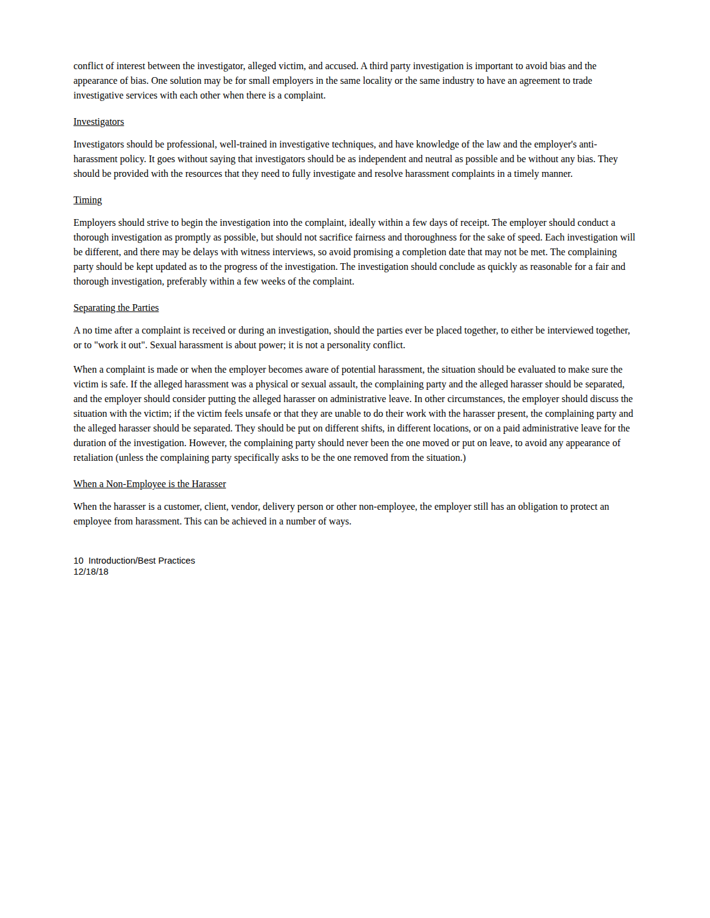conflict of interest between the investigator, alleged victim, and accused. A third party investigation is important to avoid bias and the appearance of bias. One solution may be for small employers in the same locality or the same industry to have an agreement to trade investigative services with each other when there is a complaint.
Investigators
Investigators should be professional, well-trained in investigative techniques, and have knowledge of the law and the employer's anti-harassment policy. It goes without saying that investigators should be as independent and neutral as possible and be without any bias. They should be provided with the resources that they need to fully investigate and resolve harassment complaints in a timely manner.
Timing
Employers should strive to begin the investigation into the complaint, ideally within a few days of receipt. The employer should conduct a thorough investigation as promptly as possible, but should not sacrifice fairness and thoroughness for the sake of speed. Each investigation will be different, and there may be delays with witness interviews, so avoid promising a completion date that may not be met. The complaining party should be kept updated as to the progress of the investigation. The investigation should conclude as quickly as reasonable for a fair and thorough investigation, preferably within a few weeks of the complaint.
Separating the Parties
A no time after a complaint is received or during an investigation, should the parties ever be placed together, to either be interviewed together, or to "work it out". Sexual harassment is about power; it is not a personality conflict.
When a complaint is made or when the employer becomes aware of potential harassment, the situation should be evaluated to make sure the victim is safe. If the alleged harassment was a physical or sexual assault, the complaining party and the alleged harasser should be separated, and the employer should consider putting the alleged harasser on administrative leave. In other circumstances, the employer should discuss the situation with the victim; if the victim feels unsafe or that they are unable to do their work with the harasser present, the complaining party and the alleged harasser should be separated. They should be put on different shifts, in different locations, or on a paid administrative leave for the duration of the investigation. However, the complaining party should never been the one moved or put on leave, to avoid any appearance of retaliation (unless the complaining party specifically asks to be the one removed from the situation.)
When a Non-Employee is the Harasser
When the harasser is a customer, client, vendor, delivery person or other non-employee, the employer still has an obligation to protect an employee from harassment. This can be achieved in a number of ways.
10 Introduction/Best Practices
12/18/18